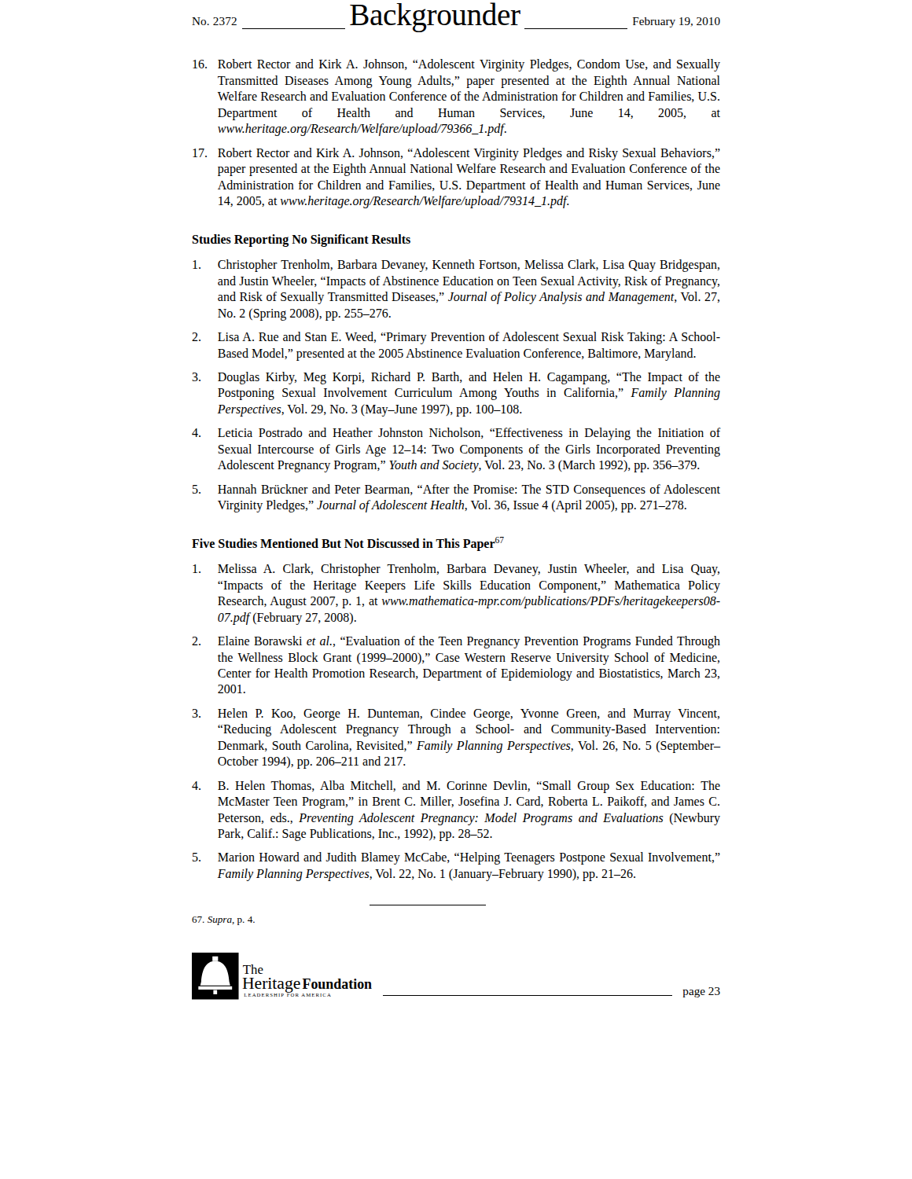No. 2372
Backgrounder
February 19, 2010
16. Robert Rector and Kirk A. Johnson, “Adolescent Virginity Pledges, Condom Use, and Sexually Transmitted Diseases Among Young Adults,” paper presented at the Eighth Annual National Welfare Research and Evaluation Conference of the Administration for Children and Families, U.S. Department of Health and Human Services, June 14, 2005, at www.heritage.org/Research/Welfare/upload/79366_1.pdf.
17. Robert Rector and Kirk A. Johnson, “Adolescent Virginity Pledges and Risky Sexual Behaviors,” paper presented at the Eighth Annual National Welfare Research and Evaluation Conference of the Administration for Children and Families, U.S. Department of Health and Human Services, June 14, 2005, at www.heritage.org/Research/Welfare/upload/79314_1.pdf.
Studies Reporting No Significant Results
1. Christopher Trenholm, Barbara Devaney, Kenneth Fortson, Melissa Clark, Lisa Quay Bridgespan, and Justin Wheeler, “Impacts of Abstinence Education on Teen Sexual Activity, Risk of Pregnancy, and Risk of Sexually Transmitted Diseases,” Journal of Policy Analysis and Management, Vol. 27, No. 2 (Spring 2008), pp. 255–276.
2. Lisa A. Rue and Stan E. Weed, “Primary Prevention of Adolescent Sexual Risk Taking: A School-Based Model,” presented at the 2005 Abstinence Evaluation Conference, Baltimore, Maryland.
3. Douglas Kirby, Meg Korpi, Richard P. Barth, and Helen H. Cagampang, “The Impact of the Postponing Sexual Involvement Curriculum Among Youths in California,” Family Planning Perspectives, Vol. 29, No. 3 (May–June 1997), pp. 100–108.
4. Leticia Postrado and Heather Johnston Nicholson, “Effectiveness in Delaying the Initiation of Sexual Intercourse of Girls Age 12–14: Two Components of the Girls Incorporated Preventing Adolescent Pregnancy Program,” Youth and Society, Vol. 23, No. 3 (March 1992), pp. 356–379.
5. Hannah Brückner and Peter Bearman, “After the Promise: The STD Consequences of Adolescent Virginity Pledges,” Journal of Adolescent Health, Vol. 36, Issue 4 (April 2005), pp. 271–278.
Five Studies Mentioned But Not Discussed in This Paper67
1. Melissa A. Clark, Christopher Trenholm, Barbara Devaney, Justin Wheeler, and Lisa Quay, “Impacts of the Heritage Keepers Life Skills Education Component,” Mathematica Policy Research, August 2007, p. 1, at www.mathematica-mpr.com/publications/PDFs/heritagekeepers08-07.pdf (February 27, 2008).
2. Elaine Borawski et al., “Evaluation of the Teen Pregnancy Prevention Programs Funded Through the Wellness Block Grant (1999–2000),” Case Western Reserve University School of Medicine, Center for Health Promotion Research, Department of Epidemiology and Biostatistics, March 23, 2001.
3. Helen P. Koo, George H. Dunteman, Cindee George, Yvonne Green, and Murray Vincent, “Reducing Adolescent Pregnancy Through a School- and Community-Based Intervention: Denmark, South Carolina, Revisited,” Family Planning Perspectives, Vol. 26, No. 5 (September–October 1994), pp. 206–211 and 217.
4. B. Helen Thomas, Alba Mitchell, and M. Corinne Devlin, “Small Group Sex Education: The McMaster Teen Program,” in Brent C. Miller, Josefina J. Card, Roberta L. Paikoff, and James C. Peterson, eds., Preventing Adolescent Pregnancy: Model Programs and Evaluations (Newbury Park, Calif.: Sage Publications, Inc., 1992), pp. 28–52.
5. Marion Howard and Judith Blamey McCabe, “Helping Teenagers Postpone Sexual Involvement,” Family Planning Perspectives, Vol. 22, No. 1 (January–February 1990), pp. 21–26.
67. Supra, p. 4.
The Heritage Foundation LEADERSHIP FOR AMERICA
page 23